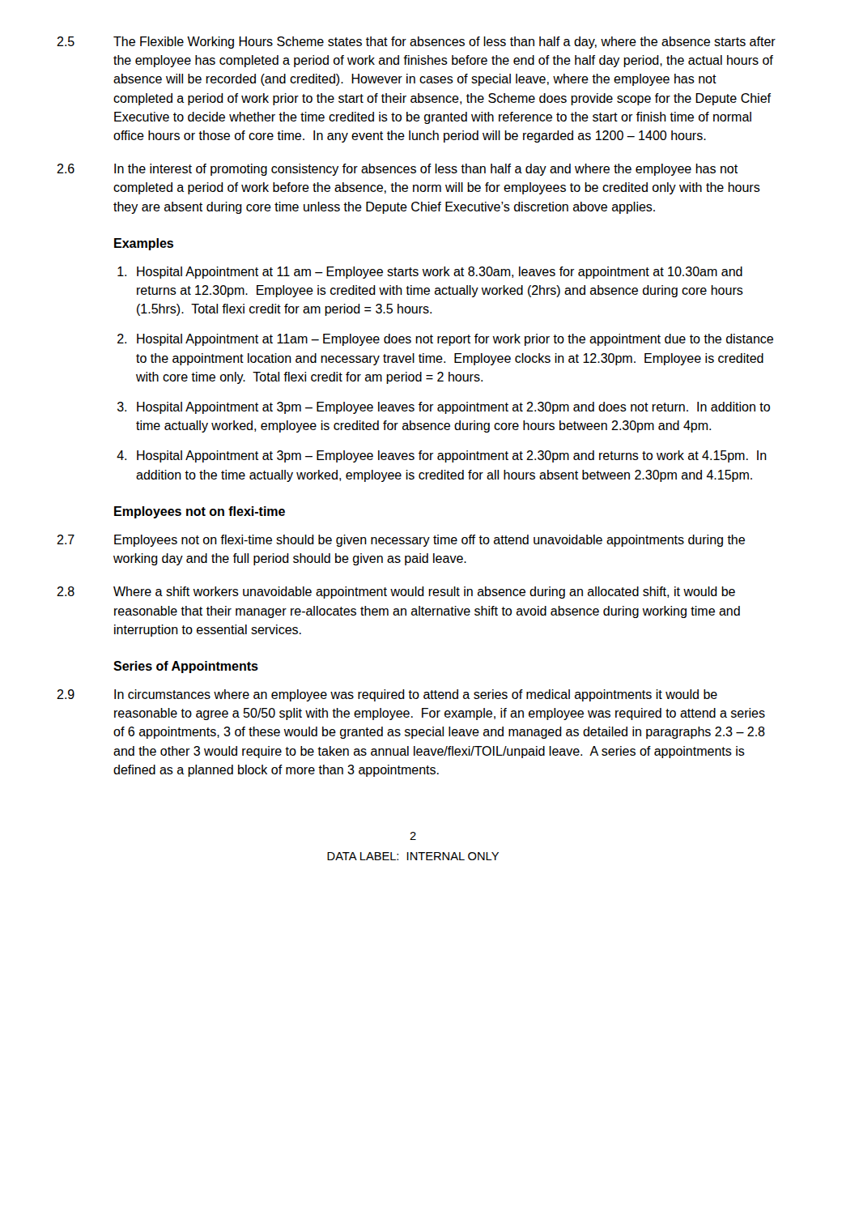2.5
The Flexible Working Hours Scheme states that for absences of less than half a day, where the absence starts after the employee has completed a period of work and finishes before the end of the half day period, the actual hours of absence will be recorded (and credited). However in cases of special leave, where the employee has not completed a period of work prior to the start of their absence, the Scheme does provide scope for the Depute Chief Executive to decide whether the time credited is to be granted with reference to the start or finish time of normal office hours or those of core time. In any event the lunch period will be regarded as 1200 – 1400 hours.
2.6
In the interest of promoting consistency for absences of less than half a day and where the employee has not completed a period of work before the absence, the norm will be for employees to be credited only with the hours they are absent during core time unless the Depute Chief Executive’s discretion above applies.
Examples
Hospital Appointment at 11 am – Employee starts work at 8.30am, leaves for appointment at 10.30am and returns at 12.30pm. Employee is credited with time actually worked (2hrs) and absence during core hours (1.5hrs). Total flexi credit for am period = 3.5 hours.
Hospital Appointment at 11am – Employee does not report for work prior to the appointment due to the distance to the appointment location and necessary travel time. Employee clocks in at 12.30pm. Employee is credited with core time only. Total flexi credit for am period = 2 hours.
Hospital Appointment at 3pm – Employee leaves for appointment at 2.30pm and does not return. In addition to time actually worked, employee is credited for absence during core hours between 2.30pm and 4pm.
Hospital Appointment at 3pm – Employee leaves for appointment at 2.30pm and returns to work at 4.15pm. In addition to the time actually worked, employee is credited for all hours absent between 2.30pm and 4.15pm.
Employees not on flexi-time
2.7
Employees not on flexi-time should be given necessary time off to attend unavoidable appointments during the working day and the full period should be given as paid leave.
2.8
Where a shift workers unavoidable appointment would result in absence during an allocated shift, it would be reasonable that their manager re-allocates them an alternative shift to avoid absence during working time and interruption to essential services.
Series of Appointments
2.9
In circumstances where an employee was required to attend a series of medical appointments it would be reasonable to agree a 50/50 split with the employee. For example, if an employee was required to attend a series of 6 appointments, 3 of these would be granted as special leave and managed as detailed in paragraphs 2.3 – 2.8 and the other 3 would require to be taken as annual leave/flexi/TOIL/unpaid leave. A series of appointments is defined as a planned block of more than 3 appointments.
2
DATA LABEL: INTERNAL ONLY